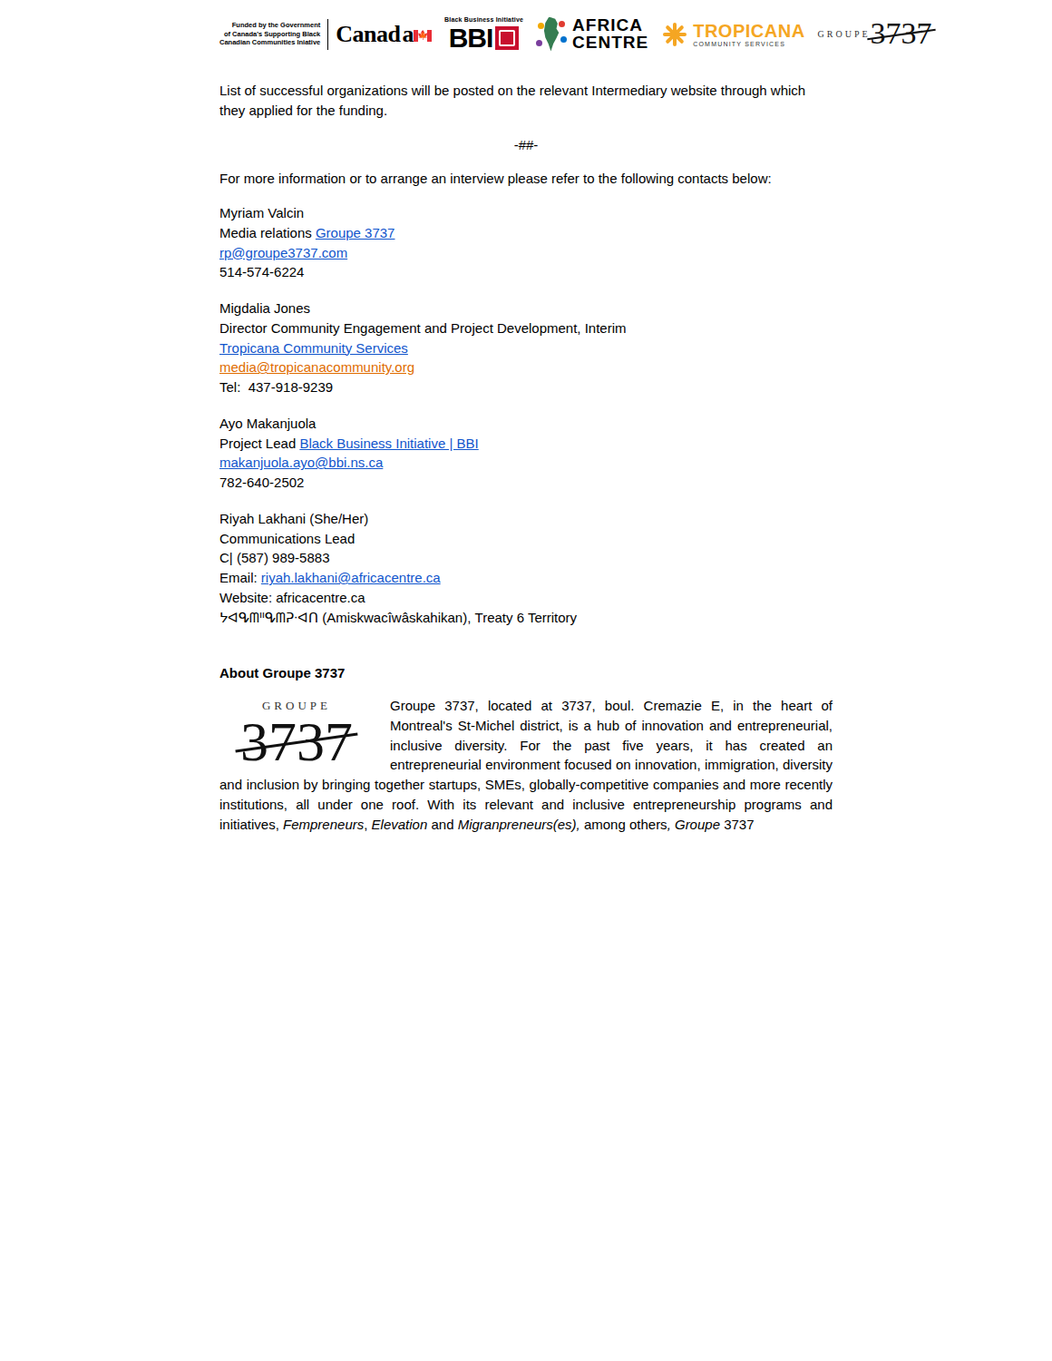Funded by the Government
of Canada's Supporting Black
Canadian Communities Iniative
Canad a🍁
Black Business Initiative
BBI
AFRICA
CENTRE
TROPICANA
COMMUNITY SERVICES
GROUPE
3737
List of successful organizations will be posted on the relevant Intermediary website through which they applied for the funding.
-##-
For more information or to arrange an interview please refer to the following contacts below:
Myriam Valcin
Media relations Groupe 3737
rp@groupe3737.com
514-574-6224
Migdalia Jones
Director Community Engagement and Project Development, Interim
Tropicana Community Services
media@tropicanacommunity.org
Tel: 437-918-9239
Ayo Makanjuola
Project Lead Black Business Initiative | BBI
makanjuola.ayo@bbi.ns.ca
782-640-2502
Riyah Lakhani (She/Her)
Communications Lead
C| (587) 989-5883
Email: riyah.lakhani@africacentre.ca
Website: africacentre.ca
ᔭᐊᕴᗰᐦᕴᗰᕈᐧᐊᑎ (Amiskwacîwâskahikan), Treaty 6 Territory
About Groupe 3737
GROUPE
3737
Groupe 3737, located at 3737, boul. Cremazie E, in the heart of Montreal's St-Michel district, is a hub of innovation and entrepreneurial, inclusive diversity. For the past five years, it has created an entrepreneurial environment focused on innovation, immigration, diversity and inclusion by bringing together startups, SMEs, globally-competitive companies and more recently institutions, all under one roof. With its relevant and inclusive entrepreneurship programs and initiatives, Fempreneurs, Elevation and Migranpreneurs(es), among others, Groupe 3737